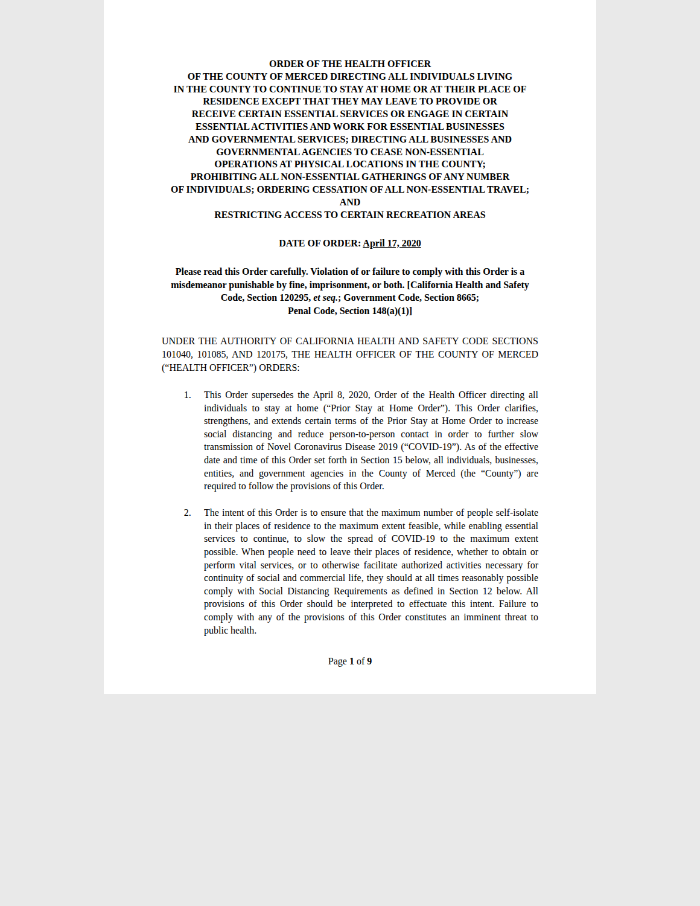ORDER OF THE HEALTH OFFICER
OF THE COUNTY OF MERCED DIRECTING ALL INDIVIDUALS LIVING
IN THE COUNTY TO CONTINUE TO STAY AT HOME OR AT THEIR PLACE OF
RESIDENCE EXCEPT THAT THEY MAY LEAVE TO PROVIDE OR
RECEIVE CERTAIN ESSENTIAL SERVICES OR ENGAGE IN CERTAIN
ESSENTIAL ACTIVITIES AND WORK FOR ESSENTIAL BUSINESSES
AND GOVERNMENTAL SERVICES; DIRECTING ALL BUSINESSES AND
GOVERNMENTAL AGENCIES TO CEASE NON-ESSENTIAL
OPERATIONS AT PHYSICAL LOCATIONS IN THE COUNTY;
PROHIBITING ALL NON-ESSENTIAL GATHERINGS OF ANY NUMBER
OF INDIVIDUALS; ORDERING CESSATION OF ALL NON-ESSENTIAL TRAVEL; AND
RESTRICTING ACCESS TO CERTAIN RECREATION AREAS
DATE OF ORDER: April 17, 2020
Please read this Order carefully. Violation of or failure to comply with this Order is a misdemeanor punishable by fine, imprisonment, or both. [California Health and Safety Code, Section 120295, et seq.; Government Code, Section 8665;
Penal Code, Section 148(a)(1)]
UNDER THE AUTHORITY OF CALIFORNIA HEALTH AND SAFETY CODE SECTIONS 101040, 101085, AND 120175, THE HEALTH OFFICER OF THE COUNTY OF MERCED (“HEALTH OFFICER”) ORDERS:
This Order supersedes the April 8, 2020, Order of the Health Officer directing all individuals to stay at home (“Prior Stay at Home Order”). This Order clarifies, strengthens, and extends certain terms of the Prior Stay at Home Order to increase social distancing and reduce person-to-person contact in order to further slow transmission of Novel Coronavirus Disease 2019 (“COVID-19”). As of the effective date and time of this Order set forth in Section 15 below, all individuals, businesses, entities, and government agencies in the County of Merced (the “County”) are required to follow the provisions of this Order.
The intent of this Order is to ensure that the maximum number of people self-isolate in their places of residence to the maximum extent feasible, while enabling essential services to continue, to slow the spread of COVID-19 to the maximum extent possible. When people need to leave their places of residence, whether to obtain or perform vital services, or to otherwise facilitate authorized activities necessary for continuity of social and commercial life, they should at all times reasonably possible comply with Social Distancing Requirements as defined in Section 12 below. All provisions of this Order should be interpreted to effectuate this intent. Failure to comply with any of the provisions of this Order constitutes an imminent threat to public health.
Page 1 of 9